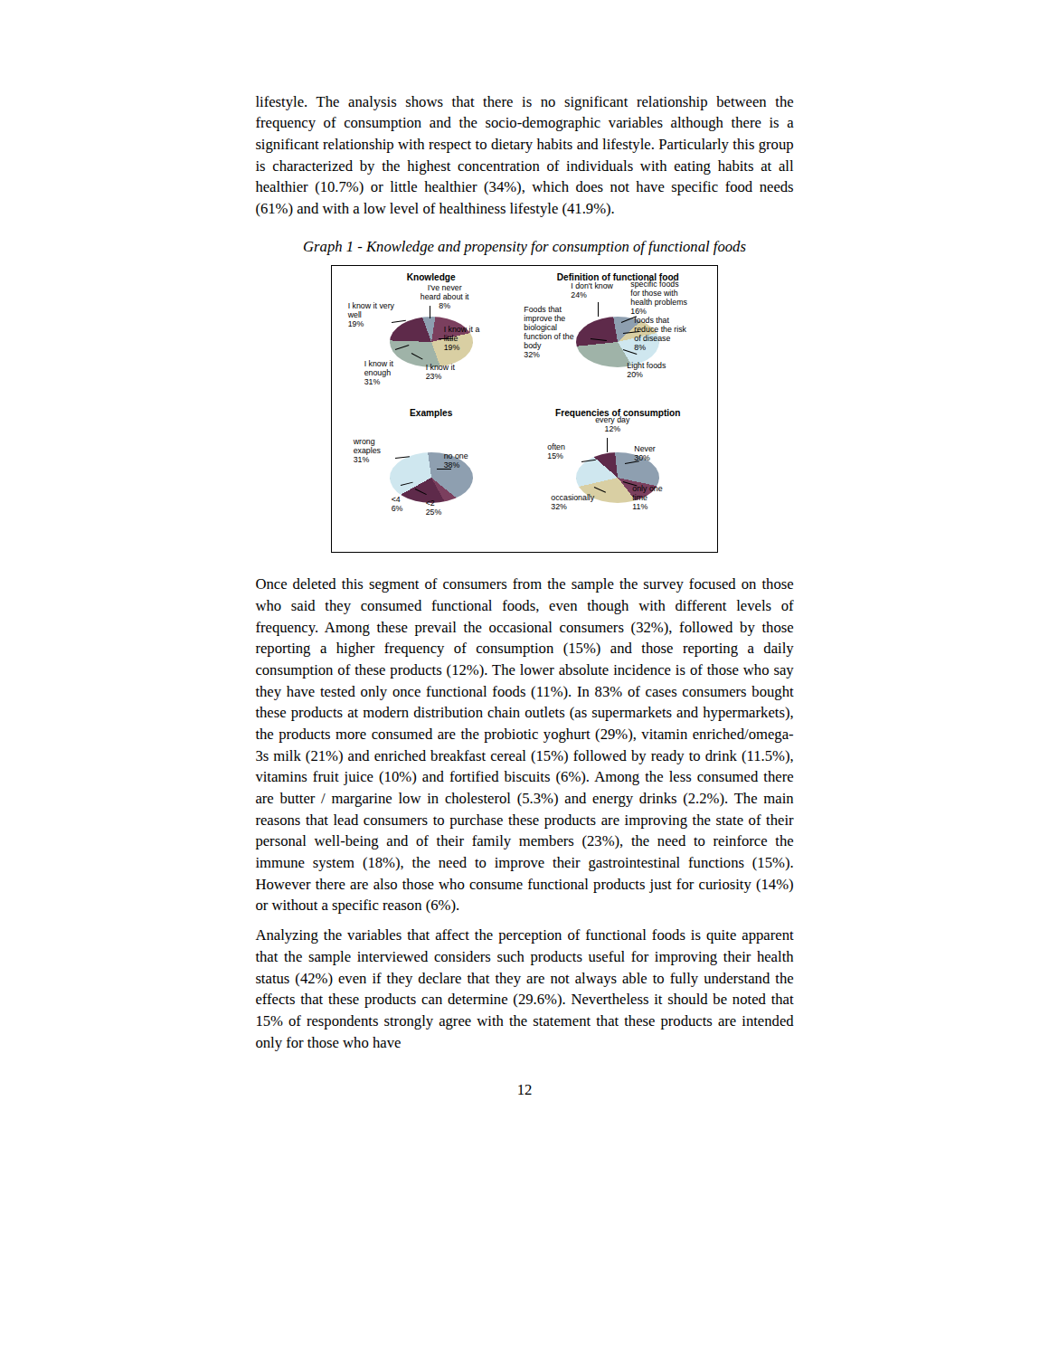lifestyle. The analysis shows that there is no significant relationship between the frequency of consumption and the socio-demographic variables although there is a significant relationship with respect to dietary habits and lifestyle. Particularly this group is characterized by the highest concentration of individuals with eating habits at all healthier (10.7%) or little healthier (34%), which does not have specific food needs (61%) and with a low level of healthiness lifestyle (41.9%).
Graph 1 - Knowledge and propensity for consumption of functional foods
Knowledge
I've never
heard about it
8%
I know it a
little
19%
I know it
23%
I know it
enough
31%
I know it very
well
19%
Definition of functional food
specific foods
for those with
health problems
16%
foods that
reduce the risk
of disease
8%
Light foods
20%
Foods that
improve the
biological
function of the
body
32%
I don't know
24%
Examples
no one
38%
<2
25%
<4
6%
wrong
exaples
31%
Frequencies of consumption
every day
12%
Never
30%
only one
time
11%
occasionally
32%
often
15%
Once deleted this segment of consumers from the sample the survey focused on those who said they consumed functional foods, even though with different levels of frequency. Among these prevail the occasional consumers (32%), followed by those reporting a higher frequency of consumption (15%) and those reporting a daily consumption of these products (12%). The lower absolute incidence is of those who say they have tested only once functional foods (11%). In 83% of cases consumers bought these products at modern distribution chain outlets (as supermarkets and hypermarkets), the products more consumed are the probiotic yoghurt (29%), vitamin enriched/omega-3s milk (21%) and enriched breakfast cereal (15%) followed by ready to drink (11.5%), vitamins fruit juice (10%) and fortified biscuits (6%). Among the less consumed there are butter / margarine low in cholesterol (5.3%) and energy drinks (2.2%). The main reasons that lead consumers to purchase these products are improving the state of their personal well-being and of their family members (23%), the need to reinforce the immune system (18%), the need to improve their gastrointestinal functions (15%). However there are also those who consume functional products just for curiosity (14%) or without a specific reason (6%).
Analyzing the variables that affect the perception of functional foods is quite apparent that the sample interviewed considers such products useful for improving their health status (42%) even if they declare that they are not always able to fully understand the effects that these products can determine (29.6%). Nevertheless it should be noted that 15% of respondents strongly agree with the statement that these products are intended only for those who have
12